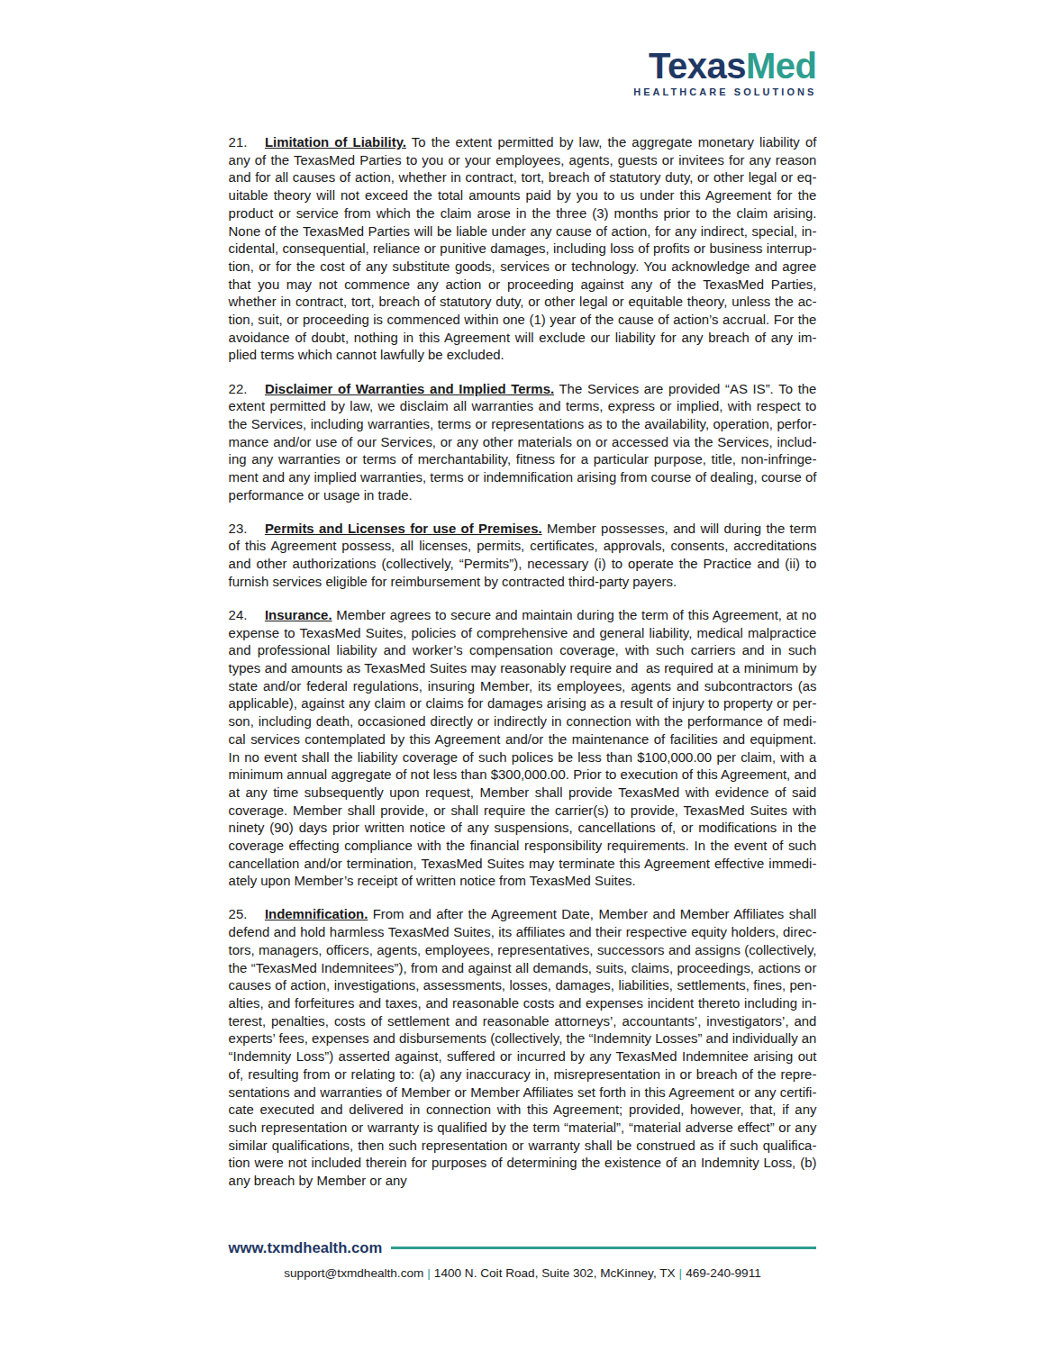Texas Med
HEALTHCARE SOLUTIONS
21. Limitation of Liability. To the extent permitted by law, the aggregate monetary liability of any of the TexasMed Parties to you or your employees, agents, guests or invitees for any reason and for all causes of action, whether in contract, tort, breach of statutory duty, or other legal or equitable theory will not exceed the total amounts paid by you to us under this Agreement for the product or service from which the claim arose in the three (3) months prior to the claim arising. None of the TexasMed Parties will be liable under any cause of action, for any indirect, special, incidental, consequential, reliance or punitive damages, including loss of profits or business interruption, or for the cost of any substitute goods, services or technology. You acknowledge and agree that you may not commence any action or proceeding against any of the TexasMed Parties, whether in contract, tort, breach of statutory duty, or other legal or equitable theory, unless the action, suit, or proceeding is commenced within one (1) year of the cause of action’s accrual. For the avoidance of doubt, nothing in this Agreement will exclude our liability for any breach of any implied terms which cannot lawfully be excluded.
22. Disclaimer of Warranties and Implied Terms. The Services are provided “AS IS”. To the extent permitted by law, we disclaim all warranties and terms, express or implied, with respect to the Services, including warranties, terms or representations as to the availability, operation, performance and/or use of our Services, or any other materials on or accessed via the Services, including any warranties or terms of merchantability, fitness for a particular purpose, title, non-infringement and any implied warranties, terms or indemnification arising from course of dealing, course of performance or usage in trade.
23. Permits and Licenses for use of Premises. Member possesses, and will during the term of this Agreement possess, all licenses, permits, certificates, approvals, consents, accreditations and other authorizations (collectively, “Permits”), necessary (i) to operate the Practice and (ii) to furnish services eligible for reimbursement by contracted third-party payers.
24. Insurance. Member agrees to secure and maintain during the term of this Agreement, at no expense to TexasMed Suites, policies of comprehensive and general liability, medical malpractice and professional liability and worker’s compensation coverage, with such carriers and in such types and amounts as TexasMed Suites may reasonably require and as required at a minimum by state and/or federal regulations, insuring Member, its employees, agents and subcontractors (as applicable), against any claim or claims for damages arising as a result of injury to property or person, including death, occasioned directly or indirectly in connection with the performance of medical services contemplated by this Agreement and/or the maintenance of facilities and equipment. In no event shall the liability coverage of such polices be less than $100,000.00 per claim, with a minimum annual aggregate of not less than $300,000.00. Prior to execution of this Agreement, and at any time subsequently upon request, Member shall provide TexasMed with evidence of said coverage. Member shall provide, or shall require the carrier(s) to provide, TexasMed Suites with ninety (90) days prior written notice of any suspensions, cancellations of, or modifications in the coverage effecting compliance with the financial responsibility requirements. In the event of such cancellation and/or termination, TexasMed Suites may terminate this Agreement effective immediately upon Member’s receipt of written notice from TexasMed Suites.
25. Indemnification. From and after the Agreement Date, Member and Member Affiliates shall defend and hold harmless TexasMed Suites, its affiliates and their respective equity holders, directors, managers, officers, agents, employees, representatives, successors and assigns (collectively, the “TexasMed Indemnitees”), from and against all demands, suits, claims, proceedings, actions or causes of action, investigations, assessments, losses, damages, liabilities, settlements, fines, penalties, and forfeitures and taxes, and reasonable costs and expenses incident thereto including interest, penalties, costs of settlement and reasonable attorneys’, accountants’, investigators’, and experts’ fees, expenses and disbursements (collectively, the “Indemnity Losses” and individually an “Indemnity Loss”) asserted against, suffered or incurred by any TexasMed Indemnitee arising out of, resulting from or relating to: (a) any inaccuracy in, misrepresentation in or breach of the representations and warranties of Member or Member Affiliates set forth in this Agreement or any certificate executed and delivered in connection with this Agreement; provided, however, that, if any such representation or warranty is qualified by the term “material”, “material adverse effect” or any similar qualifications, then such representation or warranty shall be construed as if such qualification were not included therein for purposes of determining the existence of an Indemnity Loss, (b) any breach by Member or any
www.txmdhealth.com
support@txmdhealth.com|1400 N. Coit Road, Suite 302, McKinney, TX|469-240-9911